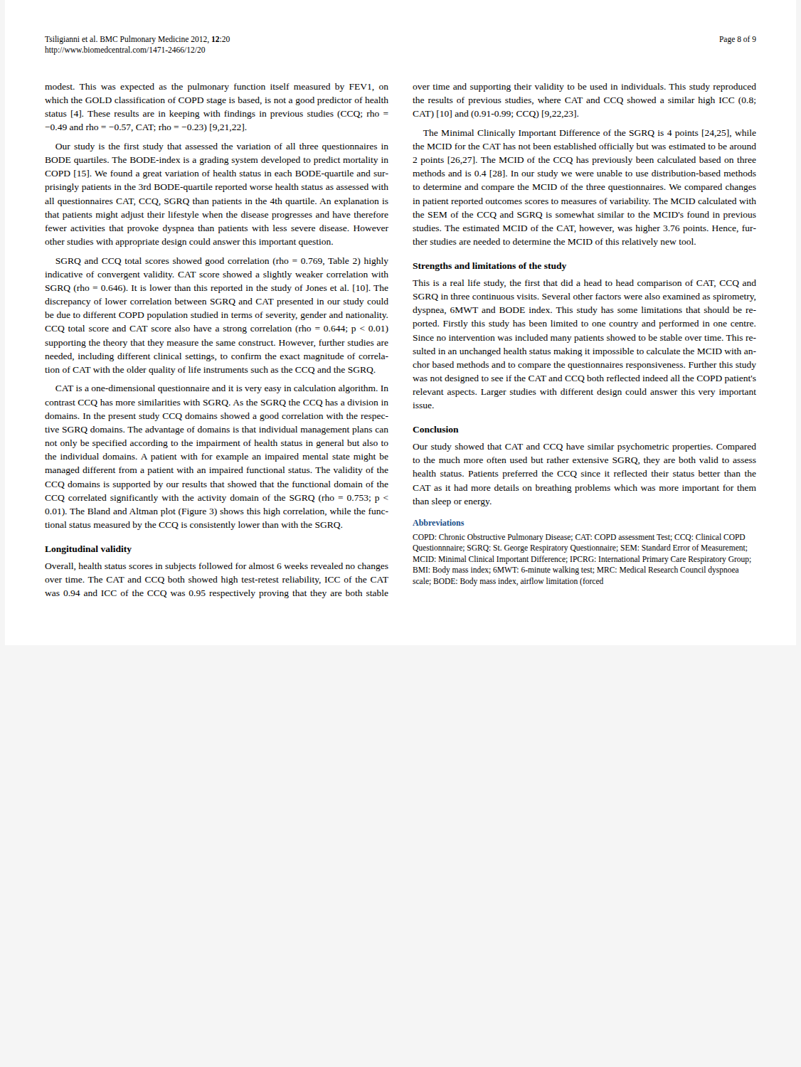Tsiligianni et al. BMC Pulmonary Medicine 2012, 12:20
http://www.biomedcentral.com/1471-2466/12/20
Page 8 of 9
modest. This was expected as the pulmonary function itself measured by FEV1, on which the GOLD classification of COPD stage is based, is not a good predictor of health status [4]. These results are in keeping with findings in previous studies (CCQ; rho = −0.49 and rho = −0.57, CAT; rho = −0.23) [9,21,22].
Our study is the first study that assessed the variation of all three questionnaires in BODE quartiles. The BODE-index is a grading system developed to predict mortality in COPD [15]. We found a great variation of health status in each BODE-quartile and surprisingly patients in the 3rd BODE-quartile reported worse health status as assessed with all questionnaires CAT, CCQ, SGRQ than patients in the 4th quartile. An explanation is that patients might adjust their lifestyle when the disease progresses and have therefore fewer activities that provoke dyspnea than patients with less severe disease. However other studies with appropriate design could answer this important question.
SGRQ and CCQ total scores showed good correlation (rho = 0.769, Table 2) highly indicative of convergent validity. CAT score showed a slightly weaker correlation with SGRQ (rho = 0.646). It is lower than this reported in the study of Jones et al. [10]. The discrepancy of lower correlation between SGRQ and CAT presented in our study could be due to different COPD population studied in terms of severity, gender and nationality. CCQ total score and CAT score also have a strong correlation (rho = 0.644; p < 0.01) supporting the theory that they measure the same construct. However, further studies are needed, including different clinical settings, to confirm the exact magnitude of correlation of CAT with the older quality of life instruments such as the CCQ and the SGRQ.
CAT is a one-dimensional questionnaire and it is very easy in calculation algorithm. In contrast CCQ has more similarities with SGRQ. As the SGRQ the CCQ has a division in domains. In the present study CCQ domains showed a good correlation with the respective SGRQ domains. The advantage of domains is that individual management plans can not only be specified according to the impairment of health status in general but also to the individual domains. A patient with for example an impaired mental state might be managed different from a patient with an impaired functional status. The validity of the CCQ domains is supported by our results that showed that the functional domain of the CCQ correlated significantly with the activity domain of the SGRQ (rho = 0.753; p < 0.01). The Bland and Altman plot (Figure 3) shows this high correlation, while the functional status measured by the CCQ is consistently lower than with the SGRQ.
Longitudinal validity
Overall, health status scores in subjects followed for almost 6 weeks revealed no changes over time. The CAT and CCQ both showed high test-retest reliability, ICC of the CAT was 0.94 and ICC of the CCQ was 0.95 respectively proving that they are both stable over time and supporting their validity to be used in individuals. This study reproduced the results of previous studies, where CAT and CCQ showed a similar high ICC (0.8; CAT) [10] and (0.91-0.99; CCQ) [9,22,23].
The Minimal Clinically Important Difference of the SGRQ is 4 points [24,25], while the MCID for the CAT has not been established officially but was estimated to be around 2 points [26,27]. The MCID of the CCQ has previously been calculated based on three methods and is 0.4 [28]. In our study we were unable to use distribution-based methods to determine and compare the MCID of the three questionnaires. We compared changes in patient reported outcomes scores to measures of variability. The MCID calculated with the SEM of the CCQ and SGRQ is somewhat similar to the MCID's found in previous studies. The estimated MCID of the CAT, however, was higher 3.76 points. Hence, further studies are needed to determine the MCID of this relatively new tool.
Strengths and limitations of the study
This is a real life study, the first that did a head to head comparison of CAT, CCQ and SGRQ in three continuous visits. Several other factors were also examined as spirometry, dyspnea, 6MWT and BODE index. This study has some limitations that should be reported. Firstly this study has been limited to one country and performed in one centre. Since no intervention was included many patients showed to be stable over time. This resulted in an unchanged health status making it impossible to calculate the MCID with anchor based methods and to compare the questionnaires responsiveness. Further this study was not designed to see if the CAT and CCQ both reflected indeed all the COPD patient's relevant aspects. Larger studies with different design could answer this very important issue.
Conclusion
Our study showed that CAT and CCQ have similar psychometric properties. Compared to the much more often used but rather extensive SGRQ, they are both valid to assess health status. Patients preferred the CCQ since it reflected their status better than the CAT as it had more details on breathing problems which was more important for them than sleep or energy.
Abbreviations
COPD: Chronic Obstructive Pulmonary Disease; CAT: COPD assessment Test; CCQ: Clinical COPD Questionnnaire; SGRQ: St. George Respiratory Questionnaire; SEM: Standard Error of Measurement; MCID: Minimal Clinical Important Difference; IPCRG: International Primary Care Respiratory Group; BMI: Body mass index; 6MWT: 6-minute walking test; MRC: Medical Research Council dyspnoea scale; BODE: Body mass index, airflow limitation (forced